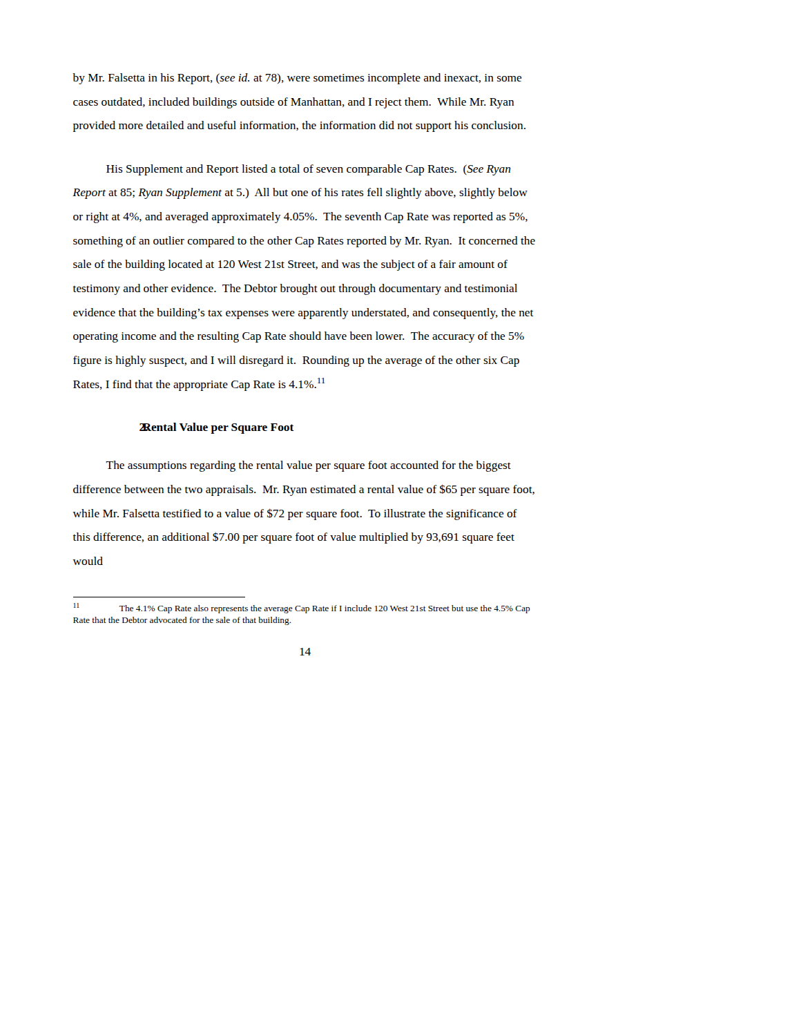by Mr. Falsetta in his Report, (see id. at 78), were sometimes incomplete and inexact, in some cases outdated, included buildings outside of Manhattan, and I reject them. While Mr. Ryan provided more detailed and useful information, the information did not support his conclusion.
His Supplement and Report listed a total of seven comparable Cap Rates. (See Ryan Report at 85; Ryan Supplement at 5.) All but one of his rates fell slightly above, slightly below or right at 4%, and averaged approximately 4.05%. The seventh Cap Rate was reported as 5%, something of an outlier compared to the other Cap Rates reported by Mr. Ryan. It concerned the sale of the building located at 120 West 21st Street, and was the subject of a fair amount of testimony and other evidence. The Debtor brought out through documentary and testimonial evidence that the building’s tax expenses were apparently understated, and consequently, the net operating income and the resulting Cap Rate should have been lower. The accuracy of the 5% figure is highly suspect, and I will disregard it. Rounding up the average of the other six Cap Rates, I find that the appropriate Cap Rate is 4.1%.11
2. Rental Value per Square Foot
The assumptions regarding the rental value per square foot accounted for the biggest difference between the two appraisals. Mr. Ryan estimated a rental value of $65 per square foot, while Mr. Falsetta testified to a value of $72 per square foot. To illustrate the significance of this difference, an additional $7.00 per square foot of value multiplied by 93,691 square feet would
11 The 4.1% Cap Rate also represents the average Cap Rate if I include 120 West 21st Street but use the 4.5% Cap Rate that the Debtor advocated for the sale of that building.
14